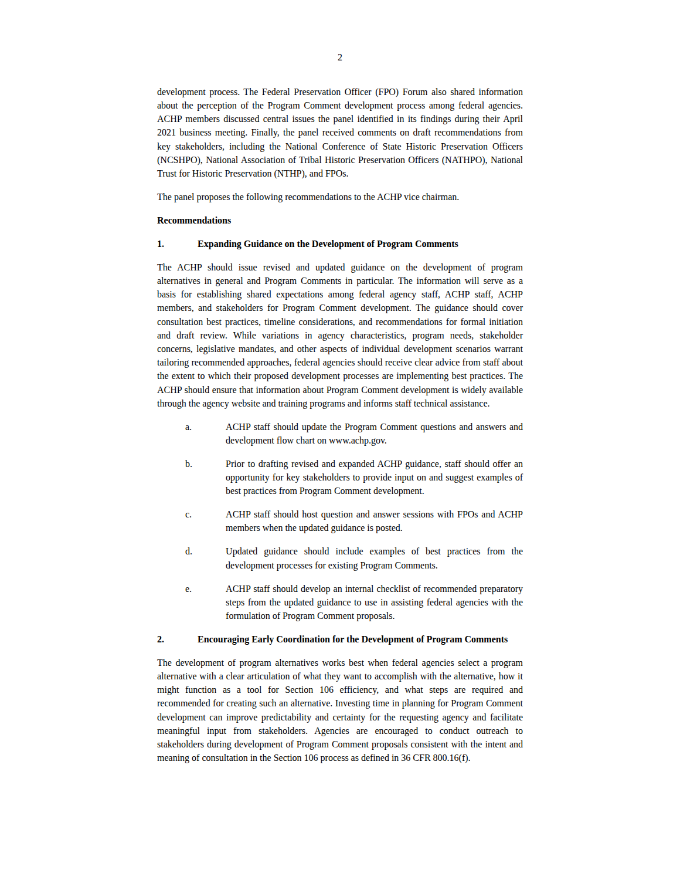2
development process. The Federal Preservation Officer (FPO) Forum also shared information about the perception of the Program Comment development process among federal agencies. ACHP members discussed central issues the panel identified in its findings during their April 2021 business meeting. Finally, the panel received comments on draft recommendations from key stakeholders, including the National Conference of State Historic Preservation Officers (NCSHPO), National Association of Tribal Historic Preservation Officers (NATHPO), National Trust for Historic Preservation (NTHP), and FPOs.
The panel proposes the following recommendations to the ACHP vice chairman.
Recommendations
1. Expanding Guidance on the Development of Program Comments
The ACHP should issue revised and updated guidance on the development of program alternatives in general and Program Comments in particular. The information will serve as a basis for establishing shared expectations among federal agency staff, ACHP staff, ACHP members, and stakeholders for Program Comment development. The guidance should cover consultation best practices, timeline considerations, and recommendations for formal initiation and draft review. While variations in agency characteristics, program needs, stakeholder concerns, legislative mandates, and other aspects of individual development scenarios warrant tailoring recommended approaches, federal agencies should receive clear advice from staff about the extent to which their proposed development processes are implementing best practices. The ACHP should ensure that information about Program Comment development is widely available through the agency website and training programs and informs staff technical assistance.
a. ACHP staff should update the Program Comment questions and answers and development flow chart on www.achp.gov.
b. Prior to drafting revised and expanded ACHP guidance, staff should offer an opportunity for key stakeholders to provide input on and suggest examples of best practices from Program Comment development.
c. ACHP staff should host question and answer sessions with FPOs and ACHP members when the updated guidance is posted.
d. Updated guidance should include examples of best practices from the development processes for existing Program Comments.
e. ACHP staff should develop an internal checklist of recommended preparatory steps from the updated guidance to use in assisting federal agencies with the formulation of Program Comment proposals.
2. Encouraging Early Coordination for the Development of Program Comments
The development of program alternatives works best when federal agencies select a program alternative with a clear articulation of what they want to accomplish with the alternative, how it might function as a tool for Section 106 efficiency, and what steps are required and recommended for creating such an alternative. Investing time in planning for Program Comment development can improve predictability and certainty for the requesting agency and facilitate meaningful input from stakeholders. Agencies are encouraged to conduct outreach to stakeholders during development of Program Comment proposals consistent with the intent and meaning of consultation in the Section 106 process as defined in 36 CFR 800.16(f).